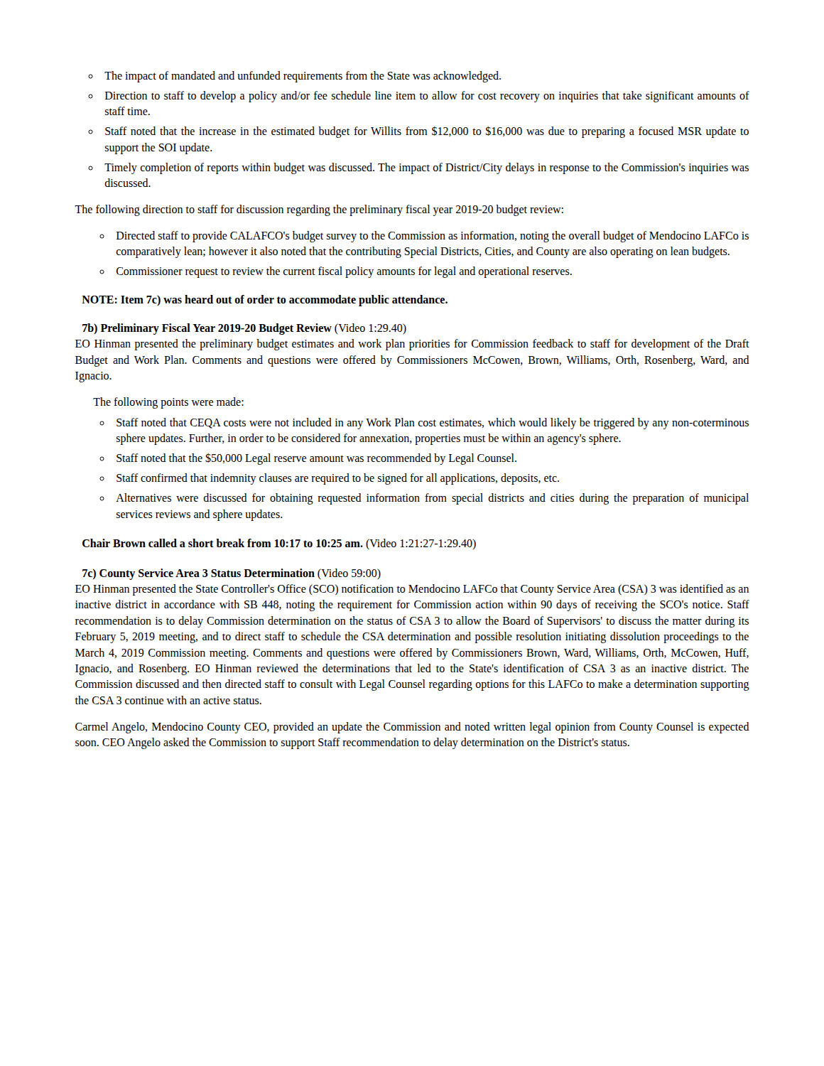The impact of mandated and unfunded requirements from the State was acknowledged.
Direction to staff to develop a policy and/or fee schedule line item to allow for cost recovery on inquiries that take significant amounts of staff time.
Staff noted that the increase in the estimated budget for Willits from $12,000 to $16,000 was due to preparing a focused MSR update to support the SOI update.
Timely completion of reports within budget was discussed. The impact of District/City delays in response to the Commission's inquiries was discussed.
The following direction to staff for discussion regarding the preliminary fiscal year 2019-20 budget review:
Directed staff to provide CALAFCO's budget survey to the Commission as information, noting the overall budget of Mendocino LAFCo is comparatively lean; however it also noted that the contributing Special Districts, Cities, and County are also operating on lean budgets.
Commissioner request to review the current fiscal policy amounts for legal and operational reserves.
NOTE: Item 7c) was heard out of order to accommodate public attendance.
7b) Preliminary Fiscal Year 2019-20 Budget Review (Video 1:29.40)
EO Hinman presented the preliminary budget estimates and work plan priorities for Commission feedback to staff for development of the Draft Budget and Work Plan. Comments and questions were offered by Commissioners McCowen, Brown, Williams, Orth, Rosenberg, Ward, and Ignacio.
The following points were made:
Staff noted that CEQA costs were not included in any Work Plan cost estimates, which would likely be triggered by any non-coterminous sphere updates. Further, in order to be considered for annexation, properties must be within an agency's sphere.
Staff noted that the $50,000 Legal reserve amount was recommended by Legal Counsel.
Staff confirmed that indemnity clauses are required to be signed for all applications, deposits, etc.
Alternatives were discussed for obtaining requested information from special districts and cities during the preparation of municipal services reviews and sphere updates.
Chair Brown called a short break from 10:17 to 10:25 am. (Video 1:21:27-1:29.40)
7c) County Service Area 3 Status Determination (Video 59:00)
EO Hinman presented the State Controller's Office (SCO) notification to Mendocino LAFCo that County Service Area (CSA) 3 was identified as an inactive district in accordance with SB 448, noting the requirement for Commission action within 90 days of receiving the SCO's notice. Staff recommendation is to delay Commission determination on the status of CSA 3 to allow the Board of Supervisors' to discuss the matter during its February 5, 2019 meeting, and to direct staff to schedule the CSA determination and possible resolution initiating dissolution proceedings to the March 4, 2019 Commission meeting. Comments and questions were offered by Commissioners Brown, Ward, Williams, Orth, McCowen, Huff, Ignacio, and Rosenberg. EO Hinman reviewed the determinations that led to the State's identification of CSA 3 as an inactive district. The Commission discussed and then directed staff to consult with Legal Counsel regarding options for this LAFCo to make a determination supporting the CSA 3 continue with an active status.
Carmel Angelo, Mendocino County CEO, provided an update the Commission and noted written legal opinion from County Counsel is expected soon. CEO Angelo asked the Commission to support Staff recommendation to delay determination on the District's status.